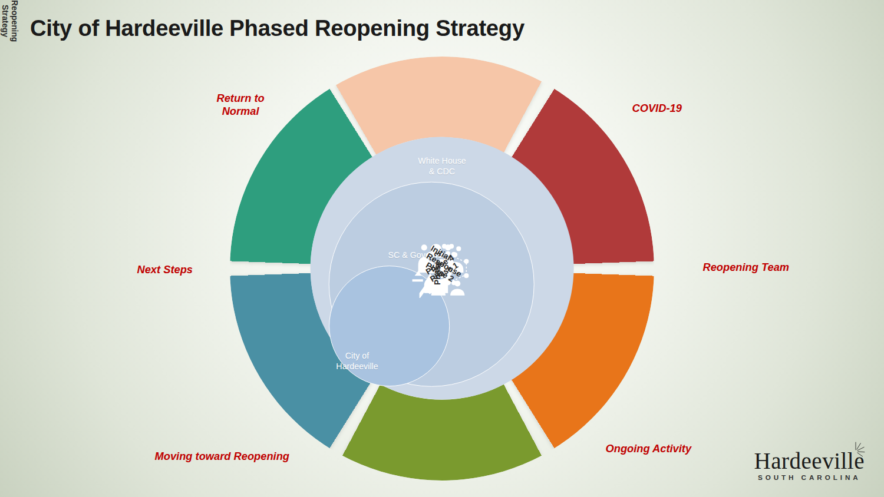City of Hardeeville Phased Reopening Strategy
COVID-19
Reopening Team
Ongoing Activity
Moving toward Reopening
Next Steps
Return to
Normal
Reopening
Strategy
White House
& CDC
SC & Governor
City of
Hardeeville
Initial
Response
Phase 1
Phase 2
Phase 3
Phase 4
Hardeeville
South Carolina